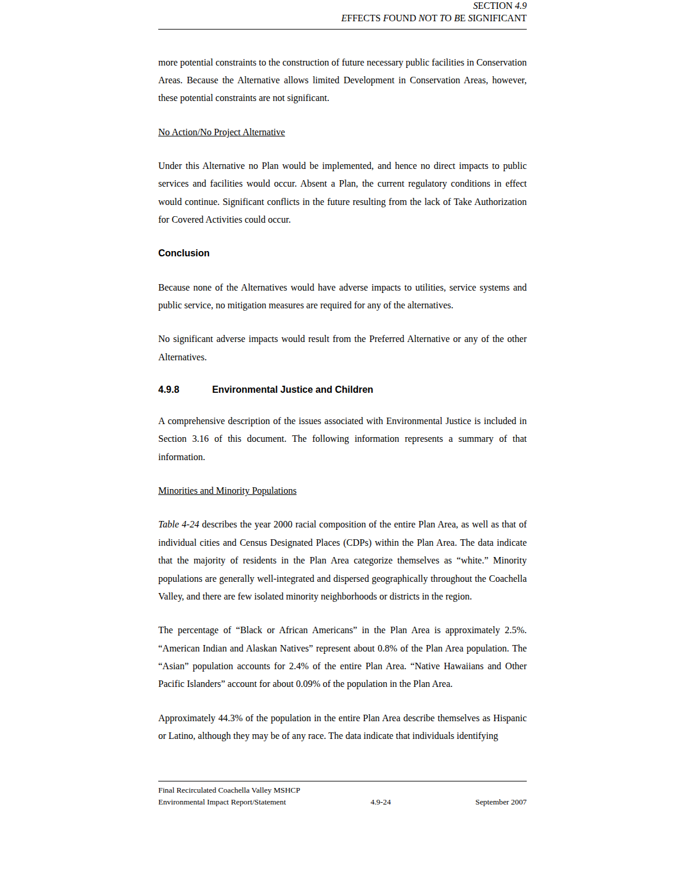SECTION 4.9 EFFECTS FOUND NOT TO BE SIGNIFICANT
more potential constraints to the construction of future necessary public facilities in Conservation Areas. Because the Alternative allows limited Development in Conservation Areas, however, these potential constraints are not significant.
No Action/No Project Alternative
Under this Alternative no Plan would be implemented, and hence no direct impacts to public services and facilities would occur. Absent a Plan, the current regulatory conditions in effect would continue. Significant conflicts in the future resulting from the lack of Take Authorization for Covered Activities could occur.
Conclusion
Because none of the Alternatives would have adverse impacts to utilities, service systems and public service, no mitigation measures are required for any of the alternatives.
No significant adverse impacts would result from the Preferred Alternative or any of the other Alternatives.
4.9.8 Environmental Justice and Children
A comprehensive description of the issues associated with Environmental Justice is included in Section 3.16 of this document. The following information represents a summary of that information.
Minorities and Minority Populations
Table 4-24 describes the year 2000 racial composition of the entire Plan Area, as well as that of individual cities and Census Designated Places (CDPs) within the Plan Area. The data indicate that the majority of residents in the Plan Area categorize themselves as “white.” Minority populations are generally well-integrated and dispersed geographically throughout the Coachella Valley, and there are few isolated minority neighborhoods or districts in the region.
The percentage of “Black or African Americans” in the Plan Area is approximately 2.5%. “American Indian and Alaskan Natives” represent about 0.8% of the Plan Area population. The “Asian” population accounts for 2.4% of the entire Plan Area. “Native Hawaiians and Other Pacific Islanders” account for about 0.09% of the population in the Plan Area.
Approximately 44.3% of the population in the entire Plan Area describe themselves as Hispanic or Latino, although they may be of any race. The data indicate that individuals identifying
Final Recirculated Coachella Valley MSHCP
Environmental Impact Report/Statement
4.9-24
September 2007